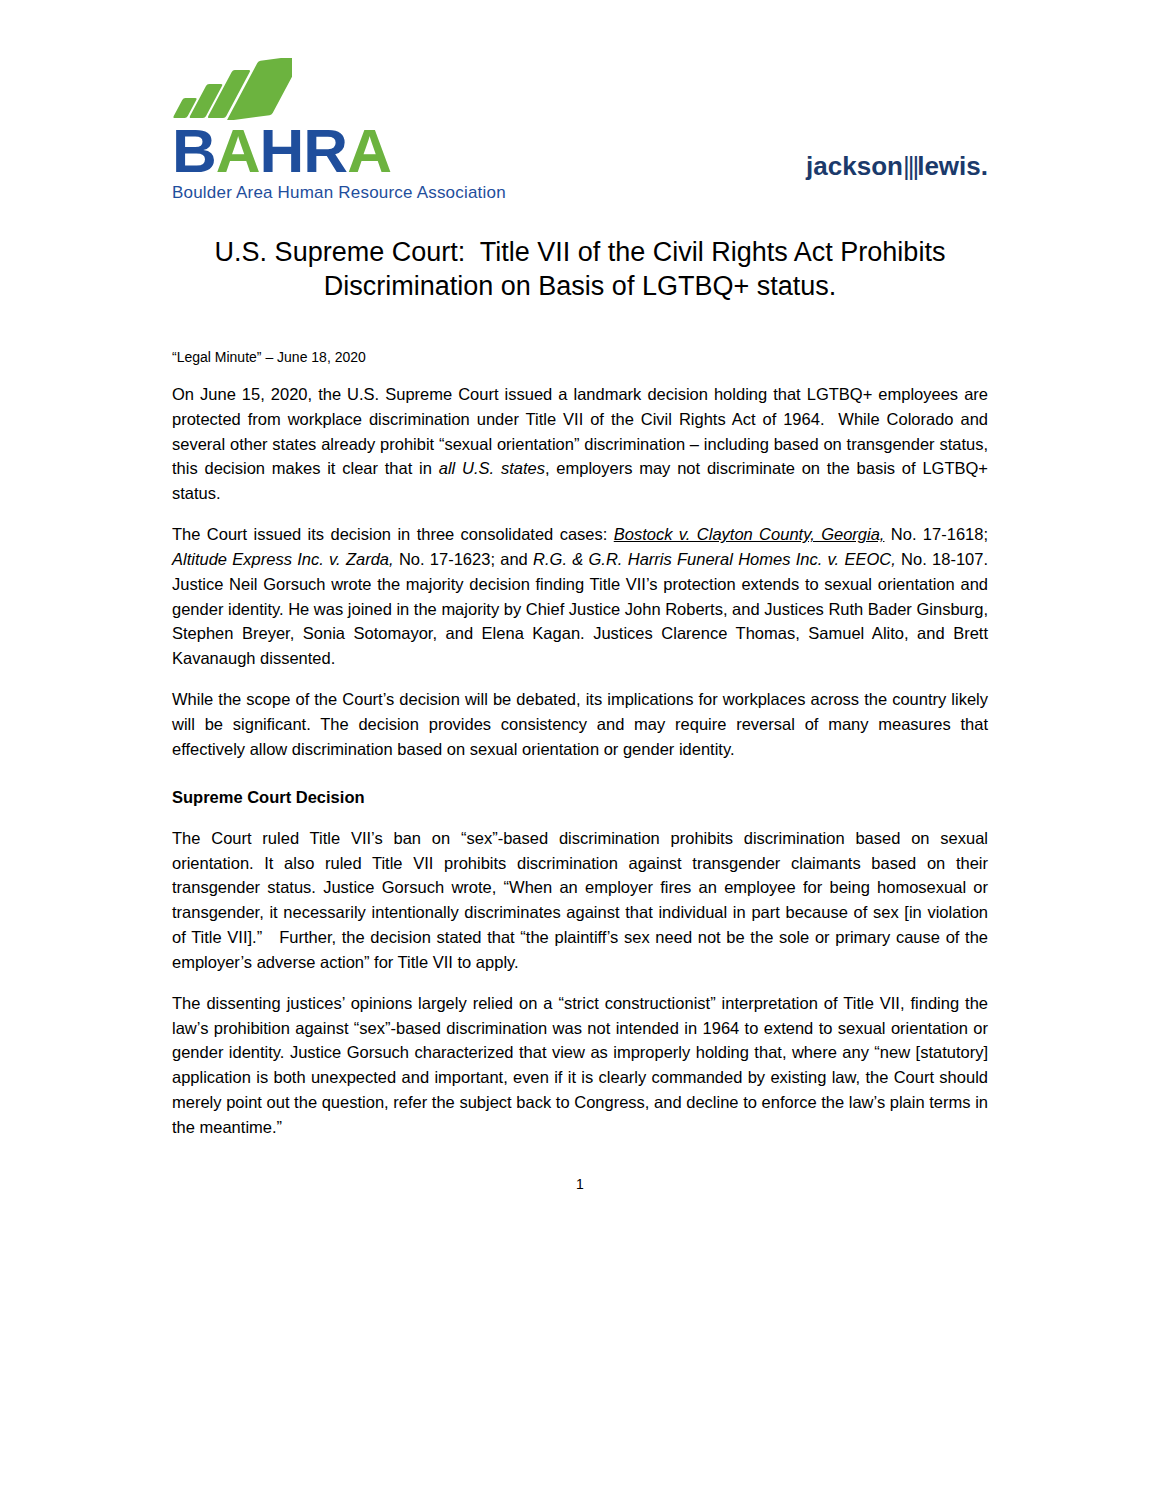BAHRA
Boulder Area Human Resource Association
jackson|||lewis.
U.S. Supreme Court: Title VII of the Civil Rights Act Prohibits Discrimination on Basis of LGTBQ+ status.
“Legal Minute” – June 18, 2020
On June 15, 2020, the U.S. Supreme Court issued a landmark decision holding that LGTBQ+ employees are protected from workplace discrimination under Title VII of the Civil Rights Act of 1964. While Colorado and several other states already prohibit “sexual orientation” discrimination – including based on transgender status, this decision makes it clear that in all U.S. states, employers may not discriminate on the basis of LGTBQ+ status.
The Court issued its decision in three consolidated cases: Bostock v. Clayton County, Georgia, No. 17-1618; Altitude Express Inc. v. Zarda, No. 17-1623; and R.G. & G.R. Harris Funeral Homes Inc. v. EEOC, No. 18-107. Justice Neil Gorsuch wrote the majority decision finding Title VII’s protection extends to sexual orientation and gender identity. He was joined in the majority by Chief Justice John Roberts, and Justices Ruth Bader Ginsburg, Stephen Breyer, Sonia Sotomayor, and Elena Kagan. Justices Clarence Thomas, Samuel Alito, and Brett Kavanaugh dissented.
While the scope of the Court’s decision will be debated, its implications for workplaces across the country likely will be significant. The decision provides consistency and may require reversal of many measures that effectively allow discrimination based on sexual orientation or gender identity.
Supreme Court Decision
The Court ruled Title VII’s ban on “sex”-based discrimination prohibits discrimination based on sexual orientation. It also ruled Title VII prohibits discrimination against transgender claimants based on their transgender status. Justice Gorsuch wrote, “When an employer fires an employee for being homosexual or transgender, it necessarily intentionally discriminates against that individual in part because of sex [in violation of Title VII].” Further, the decision stated that “the plaintiff’s sex need not be the sole or primary cause of the employer’s adverse action” for Title VII to apply.
The dissenting justices’ opinions largely relied on a “strict constructionist” interpretation of Title VII, finding the law’s prohibition against “sex”-based discrimination was not intended in 1964 to extend to sexual orientation or gender identity. Justice Gorsuch characterized that view as improperly holding that, where any “new [statutory] application is both unexpected and important, even if it is clearly commanded by existing law, the Court should merely point out the question, refer the subject back to Congress, and decline to enforce the law’s plain terms in the meantime.”
1